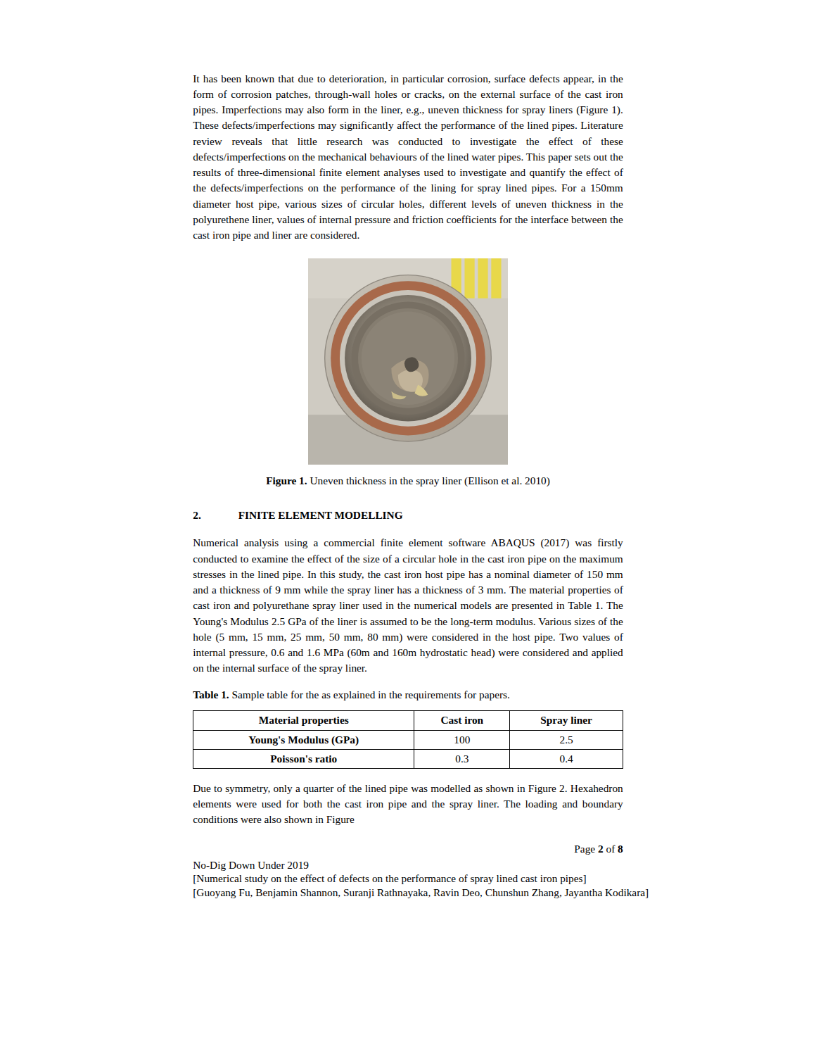It has been known that due to deterioration, in particular corrosion, surface defects appear, in the form of corrosion patches, through-wall holes or cracks, on the external surface of the cast iron pipes. Imperfections may also form in the liner, e.g., uneven thickness for spray liners (Figure 1). These defects/imperfections may significantly affect the performance of the lined pipes. Literature review reveals that little research was conducted to investigate the effect of these defects/imperfections on the mechanical behaviours of the lined water pipes. This paper sets out the results of three-dimensional finite element analyses used to investigate and quantify the effect of the defects/imperfections on the performance of the lining for spray lined pipes. For a 150mm diameter host pipe, various sizes of circular holes, different levels of uneven thickness in the polyurethene liner, values of internal pressure and friction coefficients for the interface between the cast iron pipe and liner are considered.
Figure 1. Uneven thickness in the spray liner (Ellison et al. 2010)
2. Finite Element Modelling
Numerical analysis using a commercial finite element software ABAQUS (2017) was firstly conducted to examine the effect of the size of a circular hole in the cast iron pipe on the maximum stresses in the lined pipe. In this study, the cast iron host pipe has a nominal diameter of 150 mm and a thickness of 9 mm while the spray liner has a thickness of 3 mm. The material properties of cast iron and polyurethane spray liner used in the numerical models are presented in Table 1. The Young's Modulus 2.5 GPa of the liner is assumed to be the long-term modulus. Various sizes of the hole (5 mm, 15 mm, 25 mm, 50 mm, 80 mm) were considered in the host pipe. Two values of internal pressure, 0.6 and 1.6 MPa (60m and 160m hydrostatic head) were considered and applied on the internal surface of the spray liner.
Table 1. Sample table for the as explained in the requirements for papers.
| Material properties | Cast iron | Spray liner |
| --- | --- | --- |
| Young's Modulus (GPa) | 100 | 2.5 |
| Poisson's ratio | 0.3 | 0.4 |
Due to symmetry, only a quarter of the lined pipe was modelled as shown in Figure 2. Hexahedron elements were used for both the cast iron pipe and the spray liner. The loading and boundary conditions were also shown in Figure
Page 2 of 8
No-Dig Down Under 2019
[Numerical study on the effect of defects on the performance of spray lined cast iron pipes]
[Guoyang Fu, Benjamin Shannon, Suranji Rathnayaka, Ravin Deo, Chunshun Zhang, Jayantha Kodikara]